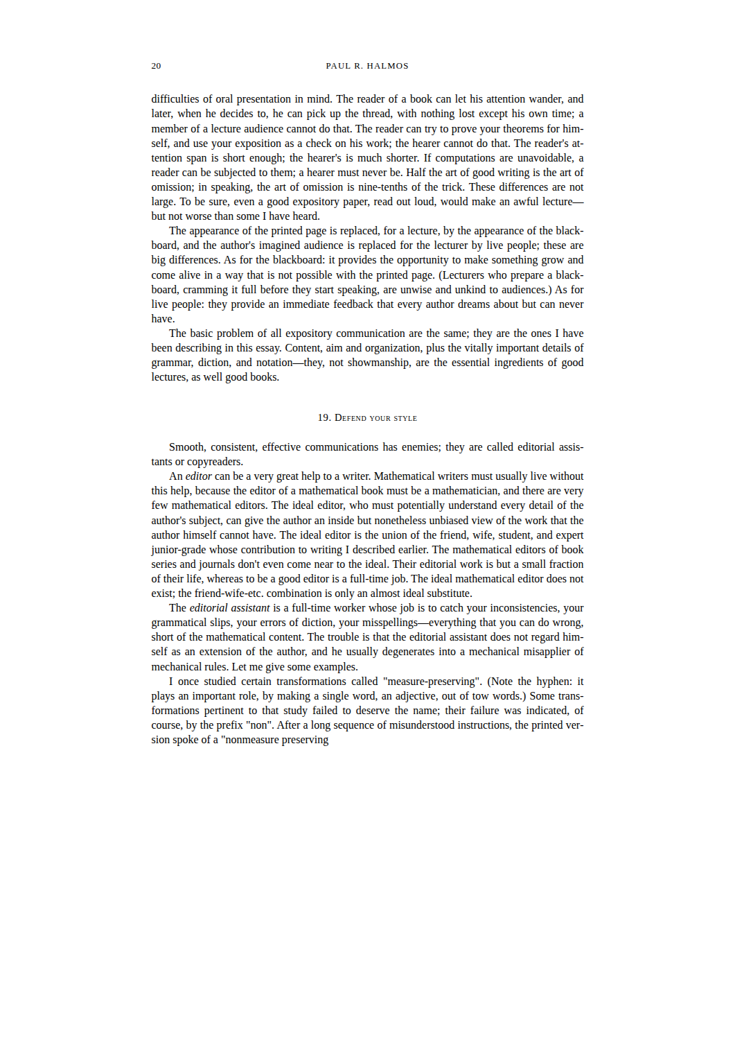20 Paul R. Halmos
difficulties of oral presentation in mind. The reader of a book can let his attention wander, and later, when he decides to, he can pick up the thread, with nothing lost except his own time; a member of a lecture audience cannot do that. The reader can try to prove your theorems for himself, and use your exposition as a check on his work; the hearer cannot do that. The reader's attention span is short enough; the hearer's is much shorter. If computations are unavoidable, a reader can be subjected to them; a hearer must never be. Half the art of good writing is the art of omission; in speaking, the art of omission is nine-tenths of the trick. These differences are not large. To be sure, even a good expository paper, read out loud, would make an awful lecture—but not worse than some I have heard.
The appearance of the printed page is replaced, for a lecture, by the appearance of the blackboard, and the author's imagined audience is replaced for the lecturer by live people; these are big differences. As for the blackboard: it provides the opportunity to make something grow and come alive in a way that is not possible with the printed page. (Lecturers who prepare a blackboard, cramming it full before they start speaking, are unwise and unkind to audiences.) As for live people: they provide an immediate feedback that every author dreams about but can never have.
The basic problem of all expository communication are the same; they are the ones I have been describing in this essay. Content, aim and organization, plus the vitally important details of grammar, diction, and notation—they, not showmanship, are the essential ingredients of good lectures, as well good books.
19. Defend your style
Smooth, consistent, effective communications has enemies; they are called editorial assistants or copyreaders.
An editor can be a very great help to a writer. Mathematical writers must usually live without this help, because the editor of a mathematical book must be a mathematician, and there are very few mathematical editors. The ideal editor, who must potentially understand every detail of the author's subject, can give the author an inside but nonetheless unbiased view of the work that the author himself cannot have. The ideal editor is the union of the friend, wife, student, and expert junior-grade whose contribution to writing I described earlier. The mathematical editors of book series and journals don't even come near to the ideal. Their editorial work is but a small fraction of their life, whereas to be a good editor is a full-time job. The ideal mathematical editor does not exist; the friend-wife-etc. combination is only an almost ideal substitute.
The editorial assistant is a full-time worker whose job is to catch your inconsistencies, your grammatical slips, your errors of diction, your misspellings—everything that you can do wrong, short of the mathematical content. The trouble is that the editorial assistant does not regard himself as an extension of the author, and he usually degenerates into a mechanical misapplier of mechanical rules. Let me give some examples.
I once studied certain transformations called "measure-preserving". (Note the hyphen: it plays an important role, by making a single word, an adjective, out of tow words.) Some transformations pertinent to that study failed to deserve the name; their failure was indicated, of course, by the prefix "non". After a long sequence of misunderstood instructions, the printed version spoke of a "nonmeasure preserving